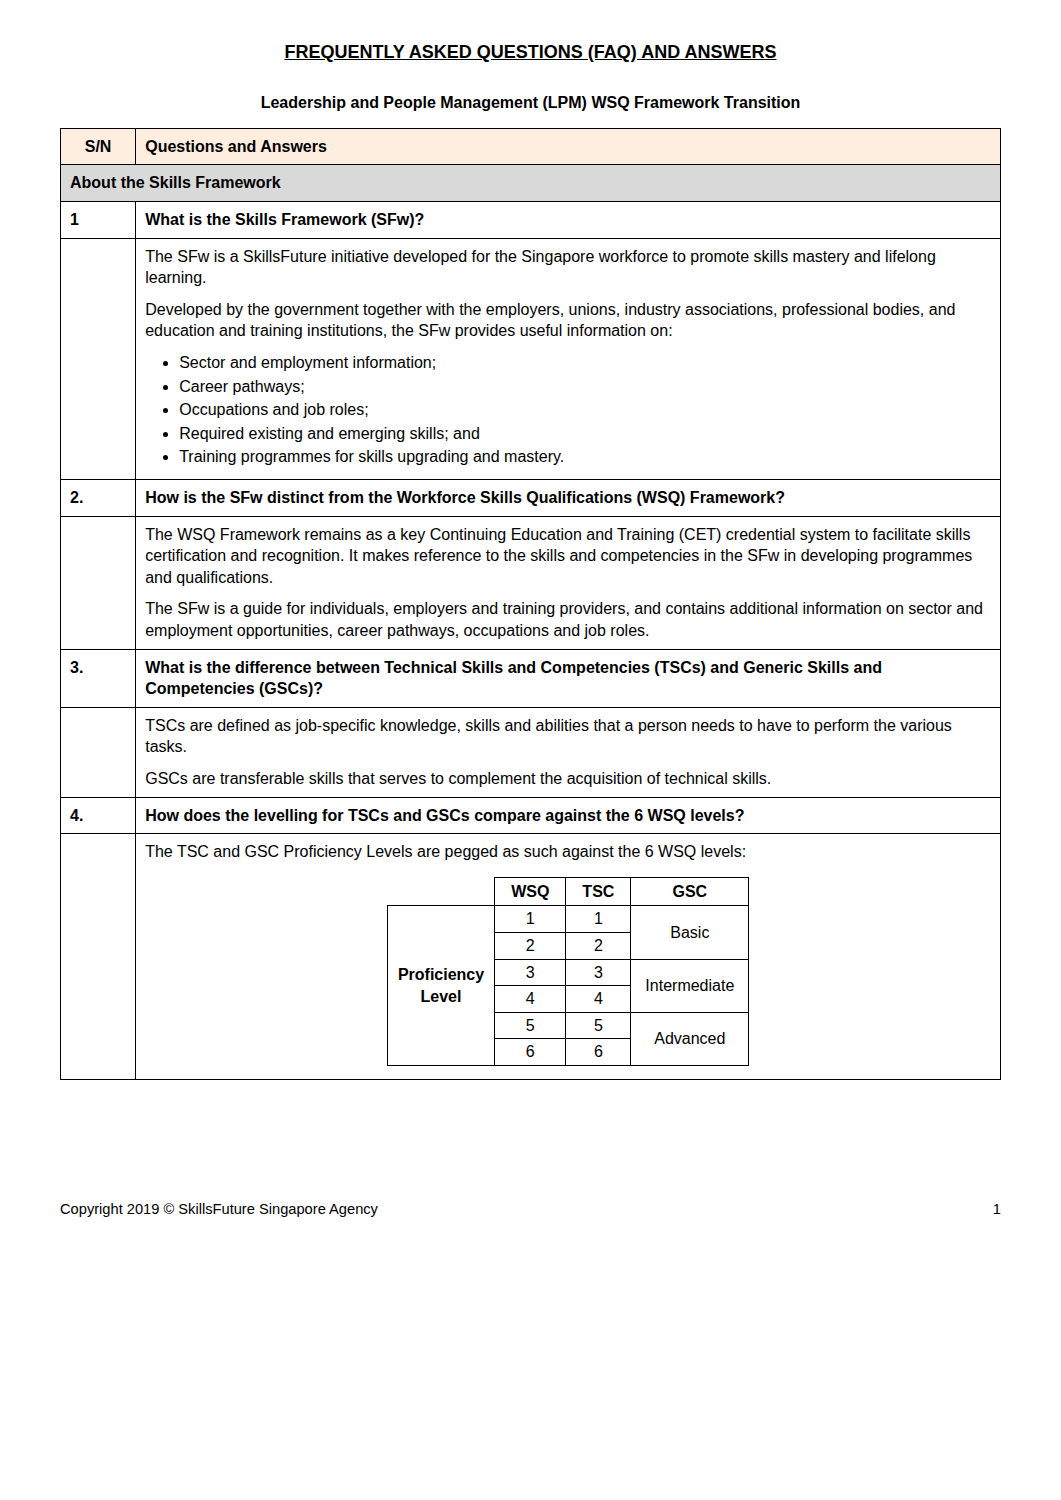FREQUENTLY ASKED QUESTIONS (FAQ) AND ANSWERS
Leadership and People Management (LPM) WSQ Framework Transition
| S/N | Questions and Answers |
| About the Skills Framework |
| 1 | What is the Skills Framework (SFw)? |
| | The SFw is a SkillsFuture initiative developed for the Singapore workforce to promote skills mastery and lifelong learning. Developed by the government together with the employers, unions, industry associations, professional bodies, and education and training institutions, the SFw provides useful information on: Sector and employment information; Career pathways; Occupations and job roles; Required existing and emerging skills; and Training programmes for skills upgrading and mastery. |
| 2. | How is the SFw distinct from the Workforce Skills Qualifications (WSQ) Framework? |
| | The WSQ Framework remains as a key Continuing Education and Training (CET) credential system to facilitate skills certification and recognition. It makes reference to the skills and competencies in the SFw in developing programmes and qualifications. The SFw is a guide for individuals, employers and training providers, and contains additional information on sector and employment opportunities, career pathways, occupations and job roles. |
| 3. | What is the difference between Technical Skills and Competencies (TSCs) and Generic Skills and Competencies (GSCs)? |
| | TSCs are defined as job-specific knowledge, skills and abilities that a person needs to have to perform the various tasks. GSCs are transferable skills that serves to complement the acquisition of technical skills. |
| 4. | How does the levelling for TSCs and GSCs compare against the 6 WSQ levels? |
| | The TSC and GSC Proficiency Levels are pegged as such against the 6 WSQ levels: / / WSQ / TSC / GSC / / Proficiency Level / 1 / 1 / Basic / / 2 / 2 / / 3 / 3 / Intermediate / / 4 / 4 / / 5 / 5 / Advanced / / 6 / 6 / |
Copyright 2019 © SkillsFuture Singapore Agency 1